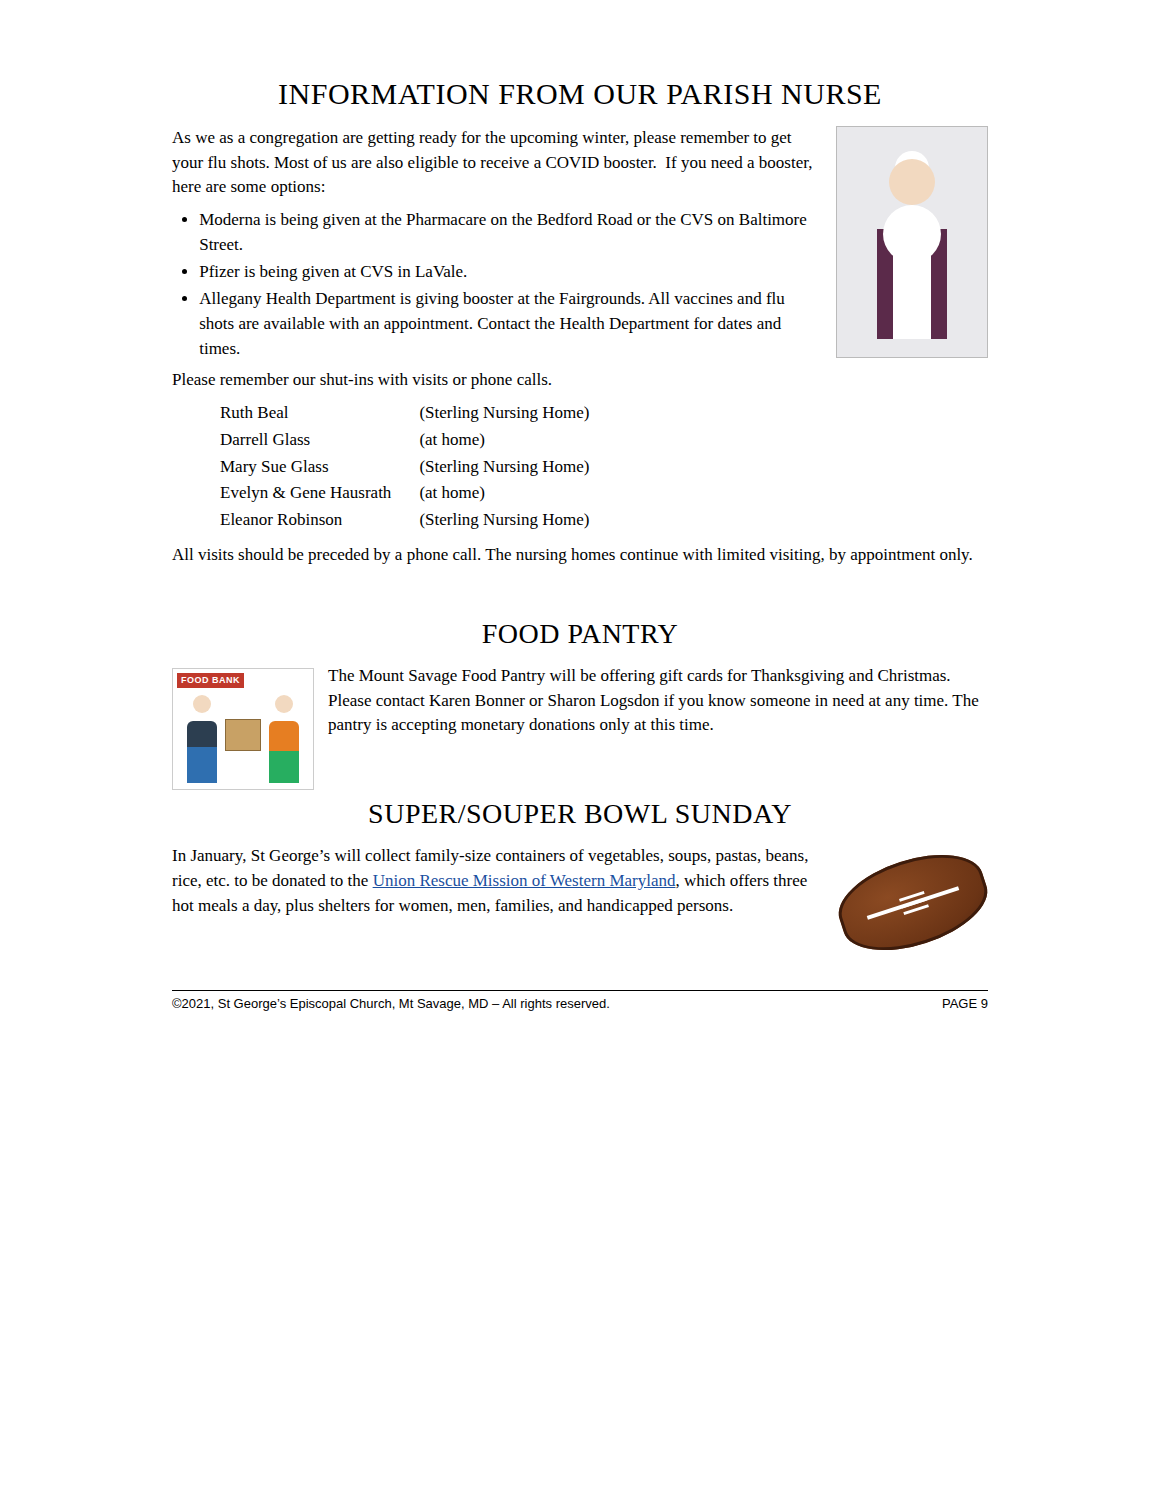INFORMATION FROM OUR PARISH NURSE
As we as a congregation are getting ready for the upcoming winter, please remember to get your flu shots. Most of us are also eligible to receive a COVID booster. If you need a booster, here are some options:
Moderna is being given at the Pharmacare on the Bedford Road or the CVS on Baltimore Street.
Pfizer is being given at CVS in LaVale.
Allegany Health Department is giving booster at the Fairgrounds. All vaccines and flu shots are available with an appointment. Contact the Health Department for dates and times.
Please remember our shut-ins with visits or phone calls.
| Ruth Beal | (Sterling Nursing Home) |
| Darrell Glass | (at home) |
| Mary Sue Glass | (Sterling Nursing Home) |
| Evelyn & Gene Hausrath | (at home) |
| Eleanor Robinson | (Sterling Nursing Home) |
All visits should be preceded by a phone call. The nursing homes continue with limited visiting, by appointment only.
FOOD PANTRY
FOOD BANK
The Mount Savage Food Pantry will be offering gift cards for Thanksgiving and Christmas. Please contact Karen Bonner or Sharon Logsdon if you know someone in need at any time. The pantry is accepting monetary donations only at this time.
SUPER/SOUPER BOWL SUNDAY
In January, St George’s will collect family-size containers of vegetables, soups, pastas, beans, rice, etc. to be donated to the Union Rescue Mission of Western Maryland, which offers three hot meals a day, plus shelters for women, men, families, and handicapped persons.
©2021, St George’s Episcopal Church, Mt Savage, MD – All rights reserved. PAGE 9